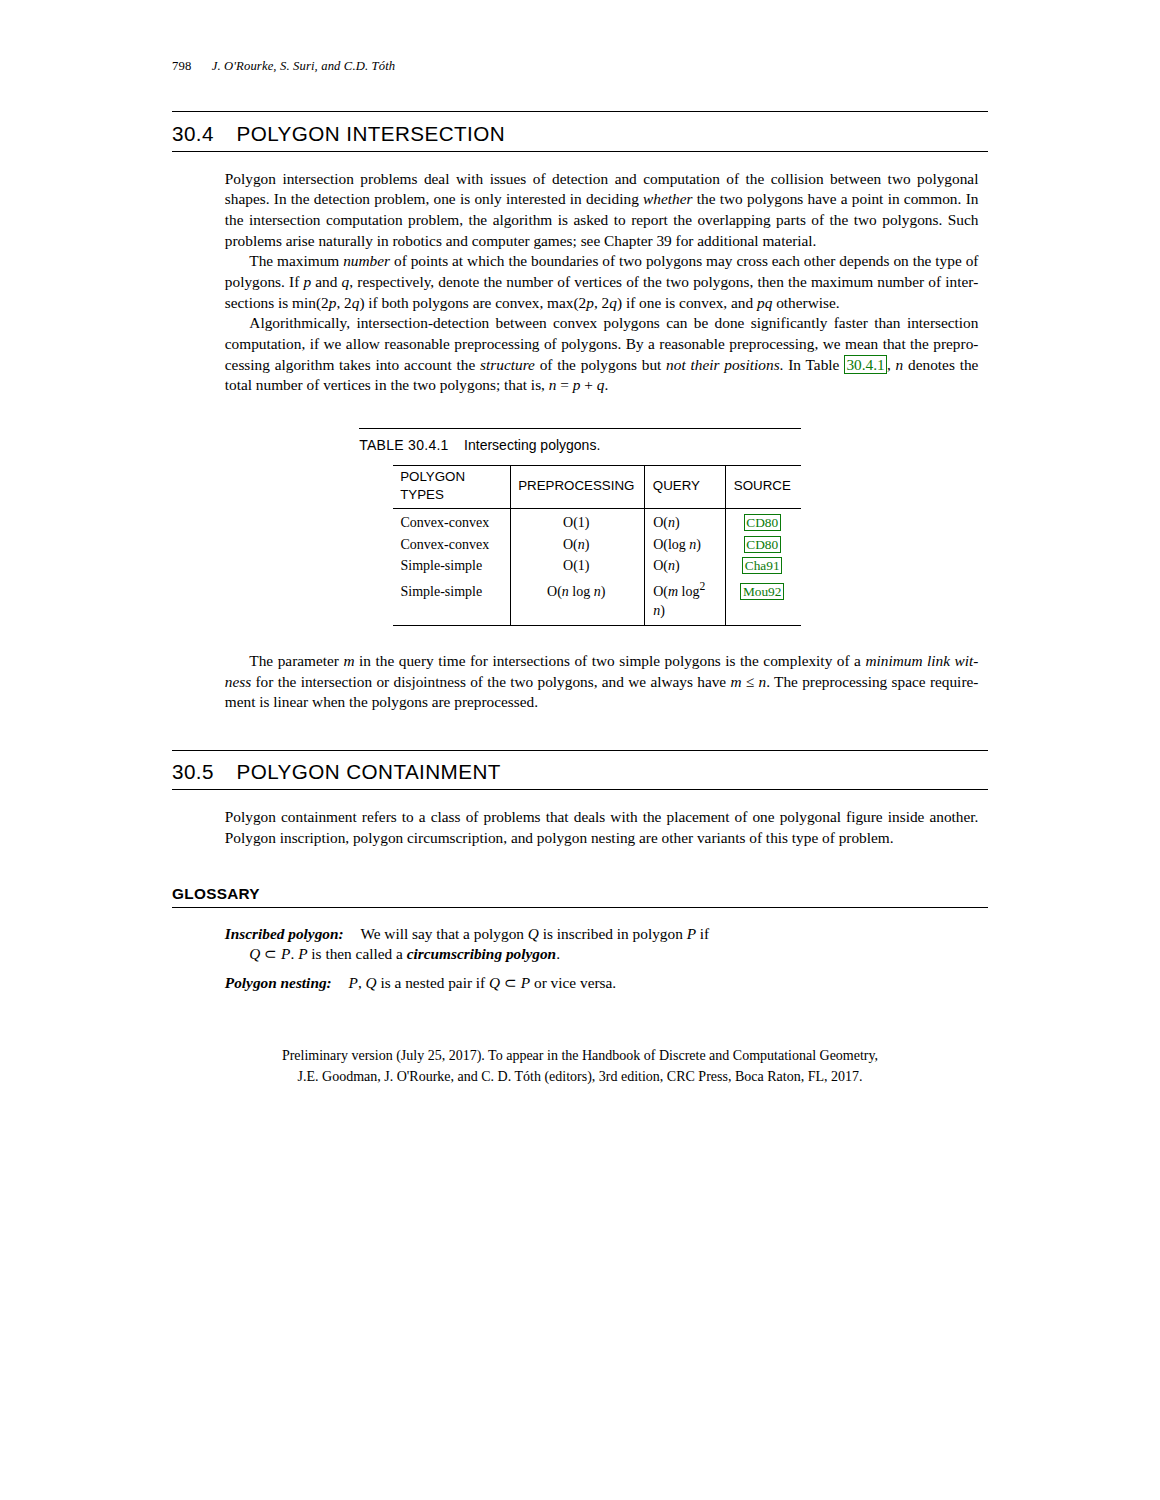798 J. O'Rourke, S. Suri, and C.D. Tóth
30.4 POLYGON INTERSECTION
Polygon intersection problems deal with issues of detection and computation of the collision between two polygonal shapes. In the detection problem, one is only interested in deciding whether the two polygons have a point in common. In the intersection computation problem, the algorithm is asked to report the overlapping parts of the two polygons. Such problems arise naturally in robotics and computer games; see Chapter 39 for additional material.
The maximum number of points at which the boundaries of two polygons may cross each other depends on the type of polygons. If p and q, respectively, denote the number of vertices of the two polygons, then the maximum number of intersections is min(2p, 2q) if both polygons are convex, max(2p, 2q) if one is convex, and pq otherwise.
Algorithmically, intersection-detection between convex polygons can be done significantly faster than intersection computation, if we allow reasonable preprocessing of polygons. By a reasonable preprocessing, we mean that the preprocessing algorithm takes into account the structure of the polygons but not their positions. In Table 30.4.1, n denotes the total number of vertices in the two polygons; that is, n = p + q.
TABLE 30.4.1 Intersecting polygons.
| POLYGON TYPES | PREPROCESSING | QUERY | SOURCE |
| --- | --- | --- | --- |
| Convex-convex | O (1) | O ( n ) | CD80 |
| Convex-convex | O ( n ) | O (log n ) | CD80 |
| Simple-simple | O (1) | O ( n ) | Cha91 |
| Simple-simple | O ( n log n ) | O ( m log 2 n ) | Mou92 |
The parameter m in the query time for intersections of two simple polygons is the complexity of a minimum link witness for the intersection or disjointness of the two polygons, and we always have m ≤ n. The preprocessing space requirement is linear when the polygons are preprocessed.
30.5 POLYGON CONTAINMENT
Polygon containment refers to a class of problems that deals with the placement of one polygonal figure inside another. Polygon inscription, polygon circumscription, and polygon nesting are other variants of this type of problem.
GLOSSARY
Inscribed polygon: We will say that a polygon Q is inscribed in polygon P if Q ⊂ P. P is then called a circumscribing polygon.
Polygon nesting: P, Q is a nested pair if Q ⊂ P or vice versa.
Preliminary version (July 25, 2017). To appear in the Handbook of Discrete and Computational Geometry, J.E. Goodman, J. O'Rourke, and C. D. Tóth (editors), 3rd edition, CRC Press, Boca Raton, FL, 2017.